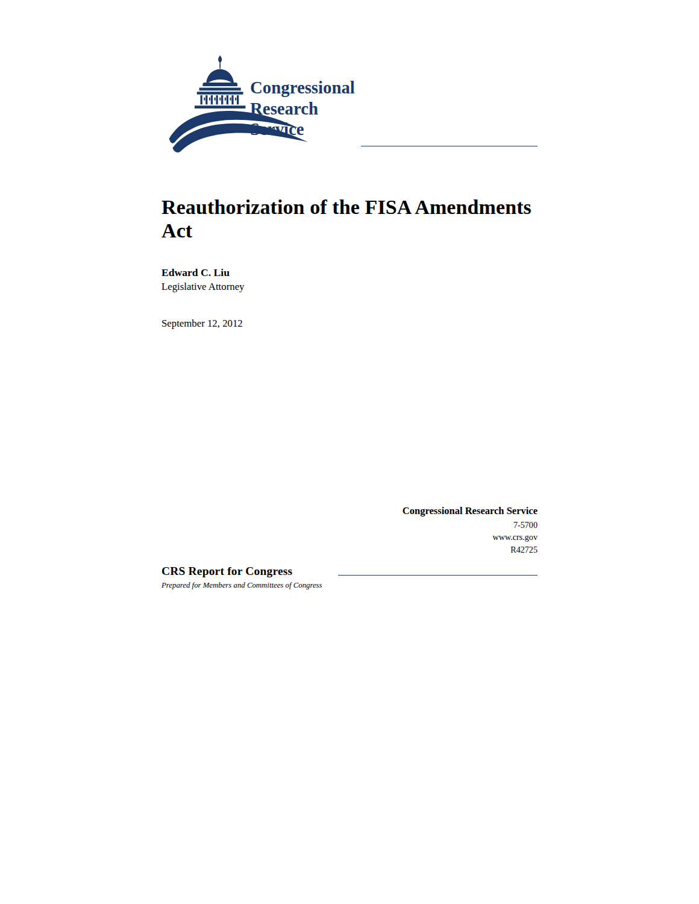Congressional Research Service Congressional Research Service
Reauthorization of the FISA Amendments Act
Edward C. Liu
Legislative Attorney
September 12, 2012
Congressional Research Service
7-5700
www.crs.gov
R42725
CRS Report for Congress
Prepared for Members and Committees of Congress